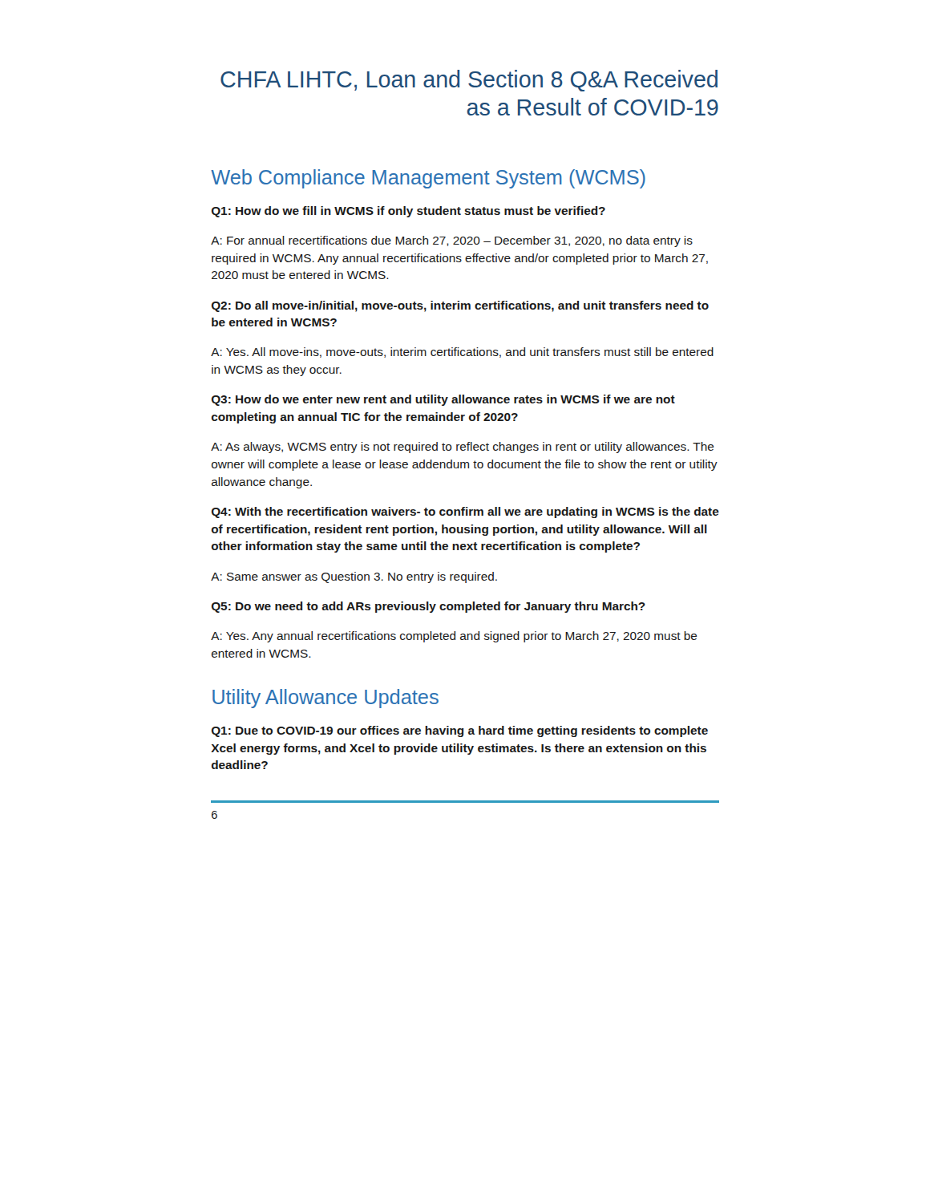CHFA LIHTC, Loan and Section 8 Q&A Received as a Result of COVID-19
Web Compliance Management System (WCMS)
Q1: How do we fill in WCMS if only student status must be verified?
A: For annual recertifications due March 27, 2020 – December 31, 2020, no data entry is required in WCMS. Any annual recertifications effective and/or completed prior to March 27, 2020 must be entered in WCMS.
Q2: Do all move-in/initial, move-outs, interim certifications, and unit transfers need to be entered in WCMS?
A: Yes. All move-ins, move-outs, interim certifications, and unit transfers must still be entered in WCMS as they occur.
Q3: How do we enter new rent and utility allowance rates in WCMS if we are not completing an annual TIC for the remainder of 2020?
A: As always, WCMS entry is not required to reflect changes in rent or utility allowances. The owner will complete a lease or lease addendum to document the file to show the rent or utility allowance change.
Q4: With the recertification waivers- to confirm all we are updating in WCMS is the date of recertification, resident rent portion, housing portion, and utility allowance. Will all other information stay the same until the next recertification is complete?
A: Same answer as Question 3. No entry is required.
Q5: Do we need to add ARs previously completed for January thru March?
A: Yes. Any annual recertifications completed and signed prior to March 27, 2020 must be entered in WCMS.
Utility Allowance Updates
Q1: Due to COVID-19 our offices are having a hard time getting residents to complete Xcel energy forms, and Xcel to provide utility estimates. Is there an extension on this deadline?
6